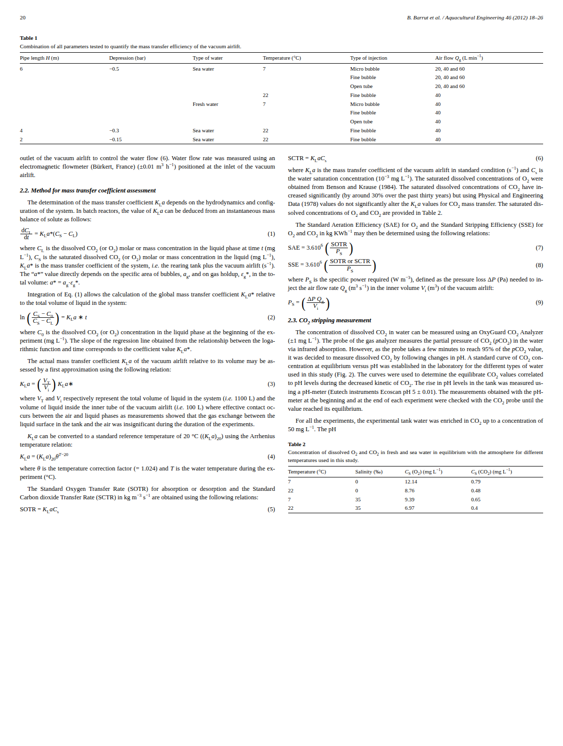20 B. Barrut et al. / Aquacultural Engineering 46 (2012) 18–26
Table 1
Combination of all parameters tested to quantify the mass transfer efficiency of the vacuum airlift.
| Pipe length H (m) | Depression (bar) | Type of water | Temperature (°C) | Type of injection | Air flow Q g (L min −1 ) |
| --- | --- | --- | --- | --- | --- |
| 6 | −0.5 | Sea water | 7 | Micro bubble | 20, 40 and 60 |
| | | | | Fine bubble | 20, 40 and 60 |
| | | | | Open tube | 20, 40 and 60 |
| | | | 22 | Fine bubble | 40 |
| | | Fresh water | 7 | Micro bubble | 40 |
| | | | | Fine bubble | 40 |
| | | | | Open tube | 40 |
| 4 | −0.3 | Sea water | 22 | Fine bubble | 40 |
| 2 | −0.15 | Sea water | 22 | Fine bubble | 40 |
outlet of the vacuum airlift to control the water flow (6). Water flow rate was measured using an electromagnetic flowmeter (Bürkert, France) (±0.01 m3 h−1) positioned at the inlet of the vacuum airlift.
2.2. Method for mass transfer coefficient assessment
The determination of the mass transfer coefficient KLa depends on the hydrodynamics and configuration of the system. In batch reactors, the value of KLa can be deduced from an instantaneous mass balance of solute as follows:
dCL dt = KLa*(CS − CL) (1)
where CL is the dissolved CO2 (or O2) molar or mass concentration in the liquid phase at time t (mg L−1), CS is the saturated dissolved CO2 (or O2) molar or mass concentration in the liquid (mg L−1), KLa* is the mass transfer coefficient of the system, i.e. the rearing tank plus the vacuum airlift (s−1). The “a*” value directly depends on the specific area of bubbles, ag, and on gas holdup, εg*, in the total volume: a* = ag·εg*.
Integration of Eq. (1) allows the calculation of the global mass transfer coefficient KLa* relative to the total volume of liquid in the system:
ln (CS − C0 CS − CL) = KLa ∗ t (2)
where C0 is the dissolved CO2 (or O2) concentration in the liquid phase at the beginning of the experiment (mg L−1). The slope of the regression line obtained from the relationship between the logarithmic function and time corresponds to the coefficient value KLa*.
The actual mass transfer coefficient KLa of the vacuum airlift relative to its volume may be assessed by a first approximation using the following relation:
KLa = (VT Vi) KLa∗ (3)
where VT and Vi respectively represent the total volume of liquid in the system (i.e. 1100 L) and the volume of liquid inside the inner tube of the vacuum airlift (i.e. 100 L) where effective contact occurs between the air and liquid phases as measurements showed that the gas exchange between the liquid surface in the tank and the air was insignificant during the duration of the experiments.
KLa can be converted to a standard reference temperature of 20 °C ((KLa)20) using the Arrhenius temperature relation:
KLa = (KLa)20θT−20 (4)
where θ is the temperature correction factor (= 1.024) and T is the water temperature during the experiment (°C).
The Standard Oxygen Transfer Rate (SOTR) for absorption or desorption and the Standard Carbon dioxide Transfer Rate (SCTR) in kg m−3 s−1 are obtained using the following relations:
SOTR = KLaCs (5)
SCTR = KLaCs (6)
where KLa is the mass transfer coefficient of the vacuum airlift in standard condition (s−1) and Cs is the water saturation concentration (10−3 mg L−1). The saturated dissolved concentrations of O2 were obtained from Benson and Krause (1984). The saturated dissolved concentrations of CO2 have increased significantly (by around 30% over the past thirty years) but using Physical and Engineering Data (1978) values do not significantly alter the KLa values for CO2 mass transfer. The saturated dissolved concentrations of O2 and CO2 are provided in Table 2.
The Standard Aeration Efficiency (SAE) for O2 and the Standard Stripping Efficiency (SSE) for O2 and CO2 in kg KWh−1 may then be determined using the following relations:
SAE = 3.6106 (SOTR PS) (7)
SSE = 3.6106 (SOTR or SCTR PS) (8)
where PS is the specific power required (W m−3), defined as the pressure loss ΔP (Pa) needed to inject the air flow rate Qg (m3 s−1) in the inner volume Vi (m3) of the vacuum airlift:
PS = (ΔP Qg Vi) (9)
2.3. CO2 stripping measurement
The concentration of dissolved CO2 in water can be measured using an OxyGuard CO2 Analyzer (±1 mg L−1). The probe of the gas analyzer measures the partial pressure of CO2 (p CO2) in the water via infrared absorption. However, as the probe takes a few minutes to reach 95% of the p CO2 value, it was decided to measure dissolved CO2 by following changes in pH. A standard curve of CO2 concentration at equilibrium versus pH was established in the laboratory for the different types of water used in this study (Fig. 2). The curves were used to determine the equilibrate CO2 values correlated to pH levels during the decreased kinetic of CO2. The rise in pH levels in the tank was measured using a pH-meter (Eutech instruments Ecoscan pH 5 ± 0.01). The measurements obtained with the pH-meter at the beginning and at the end of each experiment were checked with the CO2 probe until the value reached its equilibrium.
For all the experiments, the experimental tank water was enriched in CO2 up to a concentration of 50 mg L−1. The pH
Table 2
Concentration of dissolved O2 and CO2 in fresh and sea water in equilibrium with the atmosphere for different temperatures used in this study.
| Temperature (°C) | Salinity (‰) | C S (O 2 ) (mg L −1 ) | C S (CO 2 ) (mg L −1 ) |
| --- | --- | --- | --- |
| 7 | 0 | 12.14 | 0.79 |
| 22 | 0 | 8.76 | 0.48 |
| 7 | 35 | 9.39 | 0.65 |
| 22 | 35 | 6.97 | 0.4 |